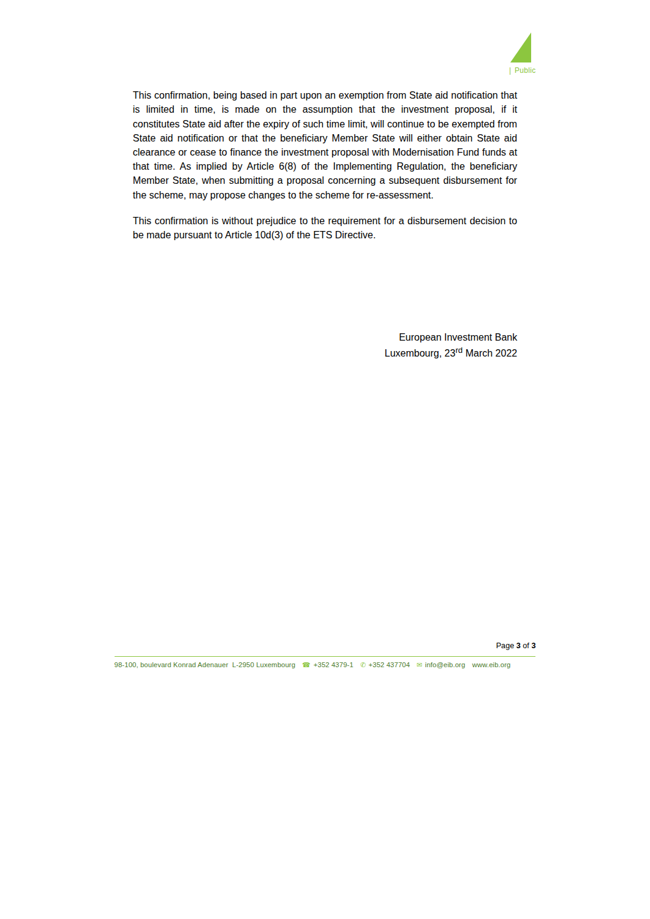| Public
This confirmation, being based in part upon an exemption from State aid notification that is limited in time, is made on the assumption that the investment proposal, if it constitutes State aid after the expiry of such time limit, will continue to be exempted from State aid notification or that the beneficiary Member State will either obtain State aid clearance or cease to finance the investment proposal with Modernisation Fund funds at that time. As implied by Article 6(8) of the Implementing Regulation, the beneficiary Member State, when submitting a proposal concerning a subsequent disbursement for the scheme, may propose changes to the scheme for re-assessment.
This confirmation is without prejudice to the requirement for a disbursement decision to be made pursuant to Article 10d(3) of the ETS Directive.
European Investment Bank
Luxembourg, 23rd March 2022
Page 3 of 3
98-100, boulevard Konrad Adenauer L-2950 Luxembourg ☎ +352 4379-1 ✆ +352 437704 ✉ info@eib.org www.eib.org